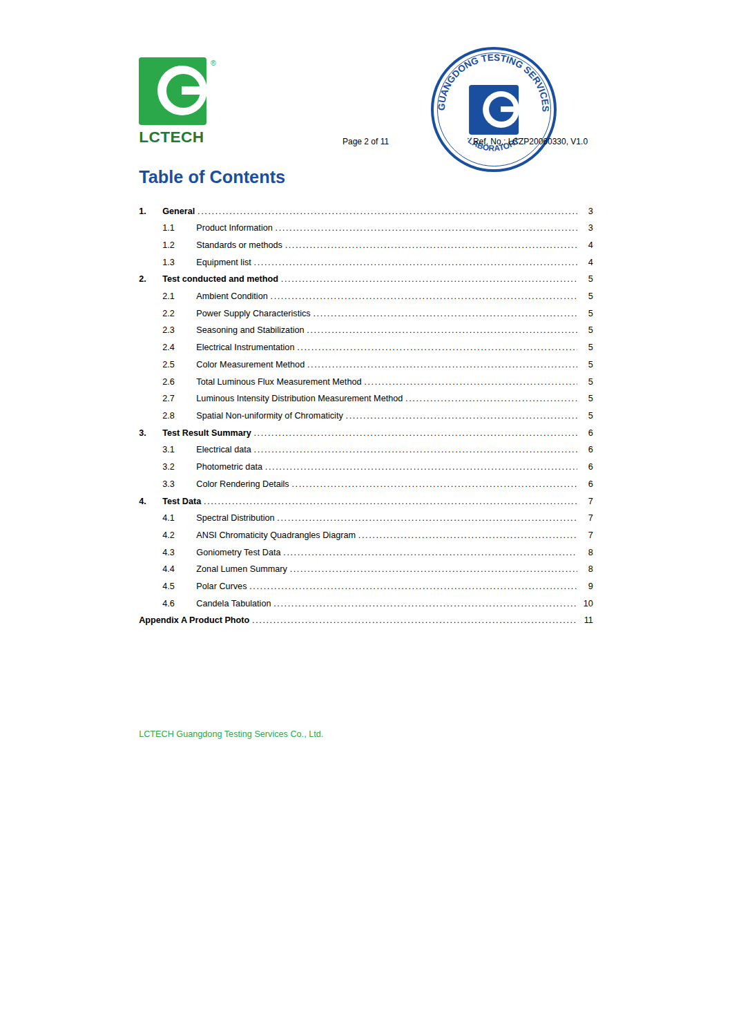®
LCTECH
LCTECH GUANGDONG TESTING SERVICES CO.,LTD ·LABORATORY·
Page 2 of 11
Ref. No.: LCZP20060330, V1.0
Table of Contents
1. General .................................................................................................................................. 3
1.1 Product Information ............................................................................................................. 3
1.2 Standards or methods ......................................................................................................... 4
1.3 Equipment list ................................................................................................................. 4
2. Test conducted and method ......................................................................................................... 5
2.1 Ambient Condition .............................................................................................................. 5
2.2 Power Supply Characteristics .............................................................................................. 5
2.3 Seasoning and Stabilization ................................................................................................. 5
2.4 Electrical Instrumentation ................................................................................................... 5
2.5 Color Measurement Method ................................................................................................ 5
2.6 Total Luminous Flux Measurement Method ......................................................................... 5
2.7 Luminous Intensity Distribution Measurement Method ....................................................... 5
2.8 Spatial Non-uniformity of Chromaticity ................................................................................ 5
3. Test Result Summary ..................................................................................................................... 6
3.1 Electrical data ................................................................................................................. 6
3.2 Photometric data .............................................................................................................. 6
3.3 Color Rendering Details ....................................................................................................... 6
4. Test Data ................................................................................................................................. 7
4.1 Spectral Distribution .......................................................................................................... 7
4.2 ANSI Chromaticity Quadrangles Diagram ........................................................................... 7
4.3 Goniometry Test Data ......................................................................................................... 8
4.4 Zonal Lumen Summary ....................................................................................................... 8
4.5 Polar Curves .................................................................................................................. 9
4.6 Candela Tabulation ........................................................................................................... 10
Appendix A Product Photo ................................................................................................................. 11
LCTECH Guangdong Testing Services Co., Ltd.